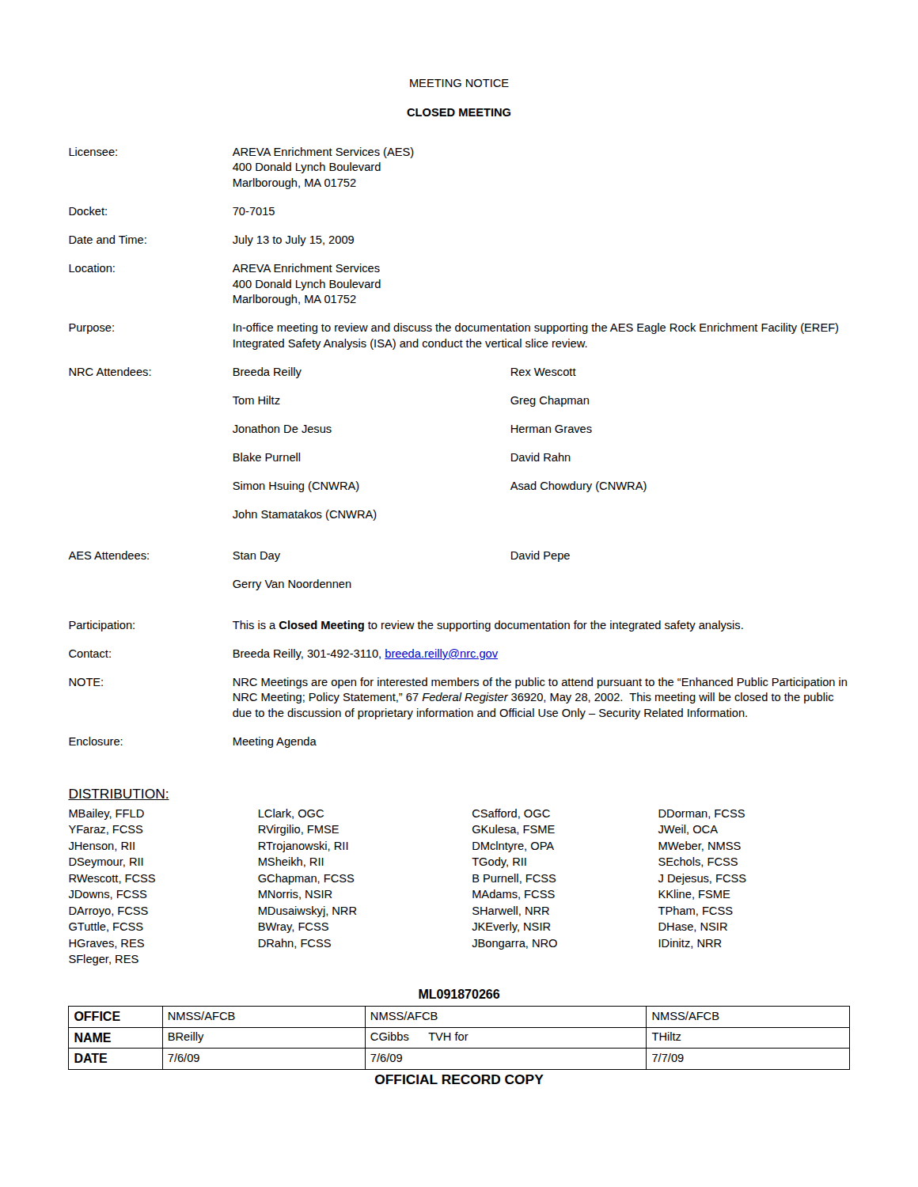MEETING NOTICE
CLOSED MEETING
| Licensee: | AREVA Enrichment Services (AES) 400 Donald Lynch Boulevard Marlborough, MA 01752 |
| Docket: | 70-7015 |
| Date and Time: | July 13 to July 15, 2009 |
| Location: | AREVA Enrichment Services 400 Donald Lynch Boulevard Marlborough, MA 01752 |
| Purpose: | In-office meeting to review and discuss the documentation supporting the AES Eagle Rock Enrichment Facility (EREF) Integrated Safety Analysis (ISA) and conduct the vertical slice review. |
| NRC Attendees: | / Breeda Reilly / Rex Wescott / / Tom Hiltz / Greg Chapman / / Jonathon De Jesus / Herman Graves / / Blake Purnell / David Rahn / / Simon Hsuing (CNWRA) / Asad Chowdury (CNWRA) / / John Stamatakos (CNWRA) / / |
| AES Attendees: | / Stan Day / David Pepe / / Gerry Van Noordennen / / |
| Participation: | This is a Closed Meeting to review the supporting documentation for the integrated safety analysis. |
| Contact: | Breeda Reilly, 301-492-3110, breeda.reilly@nrc.gov |
| NOTE: | NRC Meetings are open for interested members of the public to attend pursuant to the “Enhanced Public Participation in NRC Meeting; Policy Statement,” 67 Federal Register 36920, May 28, 2002. This meeting will be closed to the public due to the discussion of proprietary information and Official Use Only – Security Related Information. |
| Enclosure: | Meeting Agenda |
DISTRIBUTION:
| MBailey, FFLD | LClark, OGC | CSafford, OGC | DDorman, FCSS |
| YFaraz, FCSS | RVirgilio, FMSE | GKulesa, FSME | JWeil, OCA |
| JHenson, RII | RTrojanowski, RII | DMclntyre, OPA | MWeber, NMSS |
| DSeymour, RII | MSheikh, RII | TGody, RII | SEchols, FCSS |
| RWescott, FCSS | GChapman, FCSS | B Purnell, FCSS | J Dejesus, FCSS |
| JDowns, FCSS | MNorris, NSIR | MAdams, FCSS | KKline, FSME |
| DArroyo, FCSS | MDusaiwskyj, NRR | SHarwell, NRR | TPham, FCSS |
| GTuttle, FCSS | BWray, FCSS | JKEverly, NSIR | DHase, NSIR |
| HGraves, RES | DRahn, FCSS | JBongarra, NRO | IDinitz, NRR |
| SFleger, RES | | | |
ML091870266
| OFFICE | NMSS/AFCB | NMSS/AFCB | NMSS/AFCB |
| NAME | BReilly | CGibbs TVH for | THiltz |
| DATE | 7/6/09 | 7/6/09 | 7/7/09 |
OFFICIAL RECORD COPY